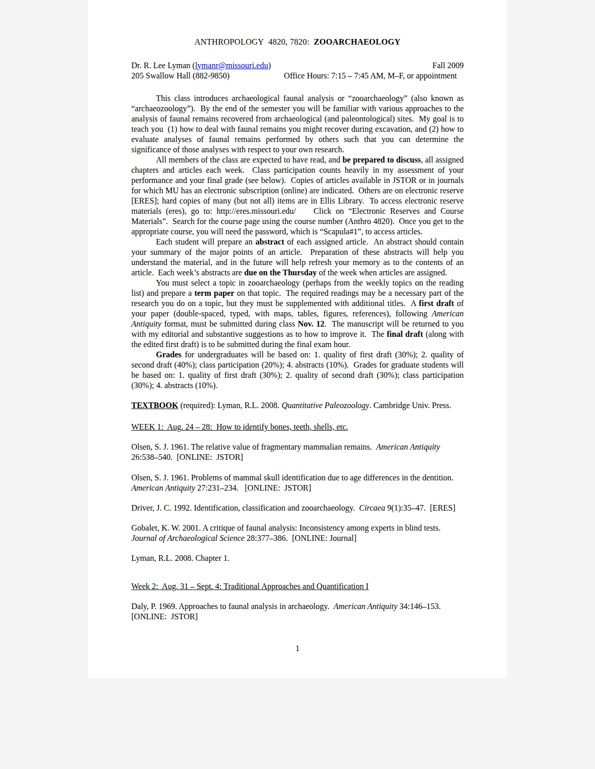ANTHROPOLOGY 4820, 7820: ZOOARCHAEOLOGY
Dr. R. Lee Lyman (lymanr@missouri.edu) Fall 2009
205 Swallow Hall (882-9850) Office Hours: 7:15 – 7:45 AM, M–F, or appointment
This class introduces archaeological faunal analysis or “zooarchaeology” (also known as “archaeozoology”). By the end of the semester you will be familiar with various approaches to the analysis of faunal remains recovered from archaeological (and paleontological) sites. My goal is to teach you (1) how to deal with faunal remains you might recover during excavation, and (2) how to evaluate analyses of faunal remains performed by others such that you can determine the significance of those analyses with respect to your own research.
All members of the class are expected to have read, and be prepared to discuss, all assigned chapters and articles each week. Class participation counts heavily in my assessment of your performance and your final grade (see below). Copies of articles available in JSTOR or in journals for which MU has an electronic subscription (online) are indicated. Others are on electronic reserve [ERES]; hard copies of many (but not all) items are in Ellis Library. To access electronic reserve materials (eres), go to: http://eres.missouri.edu/ Click on “Electronic Reserves and Course Materials”. Search for the course page using the course number (Anthro 4820). Once you get to the appropriate course, you will need the password, which is “Scapula#1”, to access articles.
Each student will prepare an abstract of each assigned article. An abstract should contain your summary of the major points of an article. Preparation of these abstracts will help you understand the material, and in the future will help refresh your memory as to the contents of an article. Each week’s abstracts are due on the Thursday of the week when articles are assigned.
You must select a topic in zooarchaeology (perhaps from the weekly topics on the reading list) and prepare a term paper on that topic. The required readings may be a necessary part of the research you do on a topic, but they must be supplemented with additional titles. A first draft of your paper (double-spaced, typed, with maps, tables, figures, references), following American Antiquity format, must be submitted during class Nov. 12. The manuscript will be returned to you with my editorial and substantive suggestions as to how to improve it. The final draft (along with the edited first draft) is to be submitted during the final exam hour.
Grades for undergraduates will be based on: 1. quality of first draft (30%); 2. quality of second draft (40%); class participation (20%); 4. abstracts (10%). Grades for graduate students will be based on: 1. quality of first draft (30%); 2. quality of second draft (30%); class participation (30%); 4. abstracts (10%).
TEXTBOOK (required): Lyman, R.L. 2008. Quantitative Paleozoology. Cambridge Univ. Press.
WEEK 1: Aug. 24 – 28: How to identify bones, teeth, shells, etc.
Olsen, S. J. 1961. The relative value of fragmentary mammalian remains. American Antiquity 26:538–540. [ONLINE: JSTOR]
Olsen, S. J. 1961. Problems of mammal skull identification due to age differences in the dentition. American Antiquity 27:231–234. [ONLINE: JSTOR]
Driver, J. C. 1992. Identification, classification and zooarchaeology. Circaea 9(1):35–47. [ERES]
Gobalet, K. W. 2001. A critique of faunal analysis: Inconsistency among experts in blind tests. Journal of Archaeological Science 28:377–386. [ONLINE: Journal]
Lyman, R.L. 2008. Chapter 1.
Week 2: Aug. 31 – Sept. 4: Traditional Approaches and Quantification I
Daly, P. 1969. Approaches to faunal analysis in archaeology. American Antiquity 34:146–153. [ONLINE: JSTOR]
1